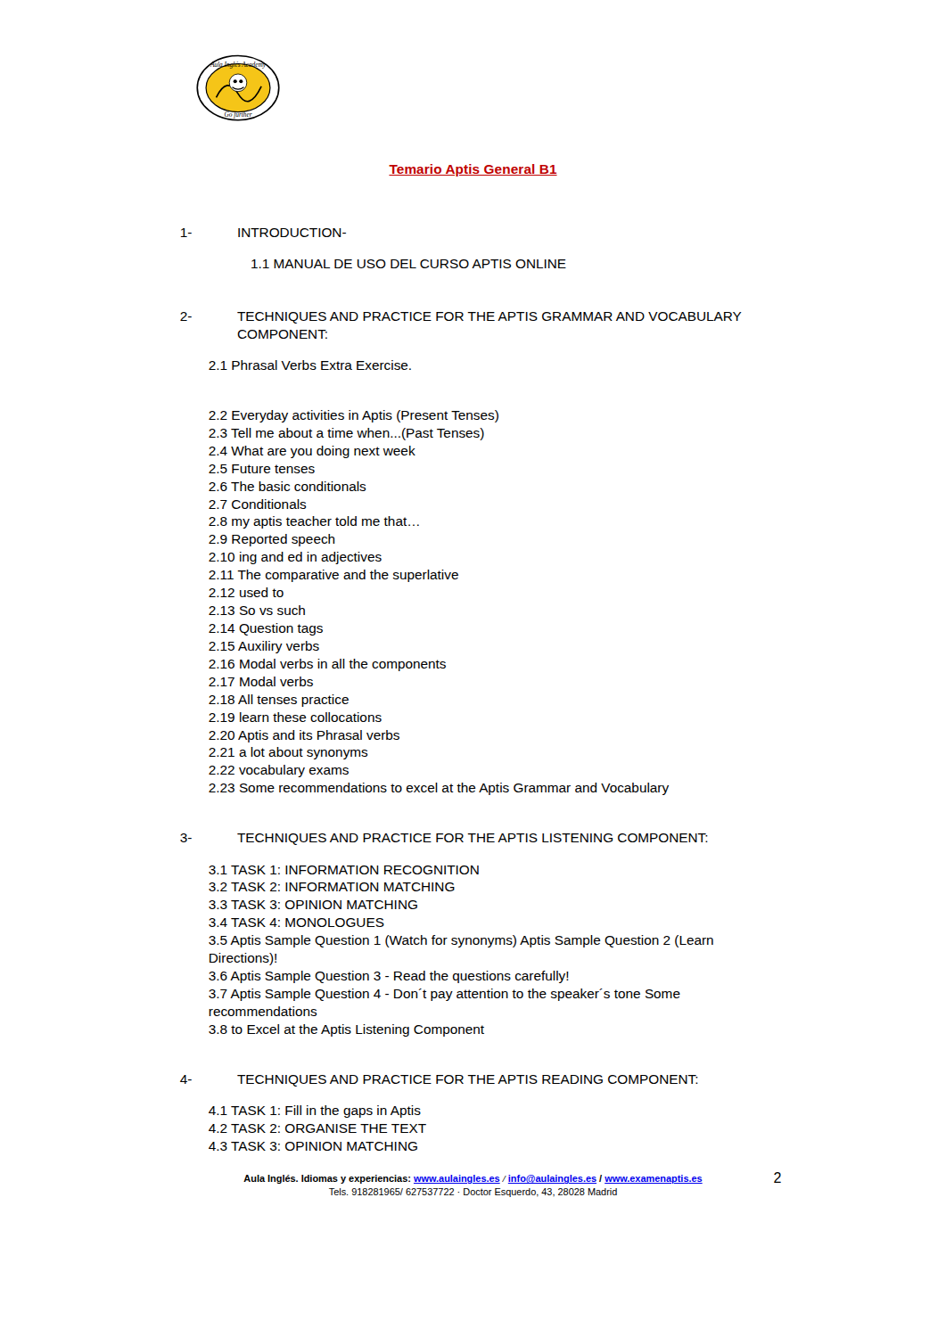Temario Aptis General B1
1-INTRODUCTION-
1.1 MANUAL DE USO DEL CURSO APTIS ONLINE
2-TECHNIQUES AND PRACTICE FOR THE APTIS GRAMMAR AND VOCABULARY COMPONENT:
2.1 Phrasal Verbs Extra Exercise.
2.2 Everyday activities in Aptis (Present Tenses)
2.3 Tell me about a time when...(Past Tenses)
2.4 What are you doing next week
2.5 Future tenses
2.6 The basic conditionals
2.7 Conditionals
2.8 my aptis teacher told me that…
2.9 Reported speech
2.10 ing and ed in adjectives
2.11 The comparative and the superlative
2.12 used to
2.13 So vs such
2.14 Question tags
2.15 Auxiliry verbs
2.16 Modal verbs in all the components
2.17 Modal verbs
2.18 All tenses practice
2.19 learn these collocations
2.20 Aptis and its Phrasal verbs
2.21 a lot about synonyms
2.22 vocabulary exams
2.23 Some recommendations to excel at the Aptis Grammar and Vocabulary
3-TECHNIQUES AND PRACTICE FOR THE APTIS LISTENING COMPONENT:
3.1 TASK 1: INFORMATION RECOGNITION
3.2 TASK 2: INFORMATION MATCHING
3.3 TASK 3: OPINION MATCHING
3.4 TASK 4: MONOLOGUES
3.5 Aptis Sample Question 1 (Watch for synonyms) Aptis Sample Question 2 (Learn Directions)!
3.6 Aptis Sample Question 3 - Read the questions carefully!
3.7 Aptis Sample Question 4 - Don´t pay attention to the speaker´s tone Some recommendations
3.8 to Excel at the Aptis Listening Component
4-TECHNIQUES AND PRACTICE FOR THE APTIS READING COMPONENT:
4.1 TASK 1: Fill in the gaps in Aptis
4.2 TASK 2: ORGANISE THE TEXT
4.3 TASK 3: OPINION MATCHING
Aula Inglés. Idiomas y experiencias: www.aulaingles.es / info@aulaingles.es / www.examenaptis.es
Tels. 918281965/ 627537722 · Doctor Esquerdo, 43, 28028 Madrid
2